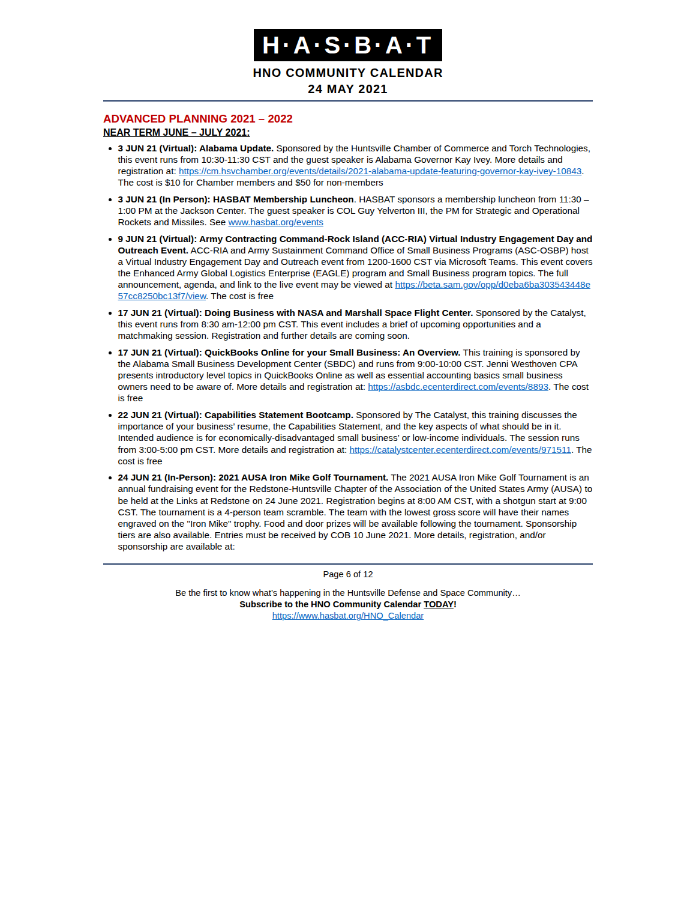H·A·S·B·A·T
HNO COMMUNITY CALENDAR
24 MAY 2021
ADVANCED PLANNING 2021 – 2022
NEAR TERM JUNE – JULY 2021:
3 JUN 21 (Virtual): Alabama Update. Sponsored by the Huntsville Chamber of Commerce and Torch Technologies, this event runs from 10:30-11:30 CST and the guest speaker is Alabama Governor Kay Ivey. More details and registration at: https://cm.hsvchamber.org/events/details/2021-alabama-update-featuring-governor-kay-ivey-10843. The cost is $10 for Chamber members and $50 for non-members
3 JUN 21 (In Person): HASBAT Membership Luncheon. HASBAT sponsors a membership luncheon from 11:30 – 1:00 PM at the Jackson Center. The guest speaker is COL Guy Yelverton III, the PM for Strategic and Operational Rockets and Missiles. See www.hasbat.org/events
9 JUN 21 (Virtual): Army Contracting Command-Rock Island (ACC-RIA) Virtual Industry Engagement Day and Outreach Event. ACC-RIA and Army Sustainment Command Office of Small Business Programs (ASC-OSBP) host a Virtual Industry Engagement Day and Outreach event from 1200-1600 CST via Microsoft Teams. This event covers the Enhanced Army Global Logistics Enterprise (EAGLE) program and Small Business program topics. The full announcement, agenda, and link to the live event may be viewed at https://beta.sam.gov/opp/d0eba6ba303543448e57cc8250bc13f7/view. The cost is free
17 JUN 21 (Virtual): Doing Business with NASA and Marshall Space Flight Center. Sponsored by the Catalyst, this event runs from 8:30 am-12:00 pm CST. This event includes a brief of upcoming opportunities and a matchmaking session. Registration and further details are coming soon.
17 JUN 21 (Virtual): QuickBooks Online for your Small Business: An Overview. This training is sponsored by the Alabama Small Business Development Center (SBDC) and runs from 9:00-10:00 CST. Jenni Westhoven CPA presents introductory level topics in QuickBooks Online as well as essential accounting basics small business owners need to be aware of. More details and registration at: https://asbdc.ecenterdirect.com/events/8893. The cost is free
22 JUN 21 (Virtual): Capabilities Statement Bootcamp. Sponsored by The Catalyst, this training discusses the importance of your business’ resume, the Capabilities Statement, and the key aspects of what should be in it. Intended audience is for economically-disadvantaged small business’ or low-income individuals. The session runs from 3:00-5:00 pm CST. More details and registration at: https://catalystcenter.ecenterdirect.com/events/971511. The cost is free
24 JUN 21 (In-Person): 2021 AUSA Iron Mike Golf Tournament. The 2021 AUSA Iron Mike Golf Tournament is an annual fundraising event for the Redstone-Huntsville Chapter of the Association of the United States Army (AUSA) to be held at the Links at Redstone on 24 June 2021. Registration begins at 8:00 AM CST, with a shotgun start at 9:00 CST. The tournament is a 4-person team scramble. The team with the lowest gross score will have their names engraved on the "Iron Mike" trophy. Food and door prizes will be available following the tournament. Sponsorship tiers are also available. Entries must be received by COB 10 June 2021. More details, registration, and/or sponsorship are available at:
Page 6 of 12
Be the first to know what’s happening in the Huntsville Defense and Space Community…
Subscribe to the HNO Community Calendar TODAY!
https://www.hasbat.org/HNO_Calendar